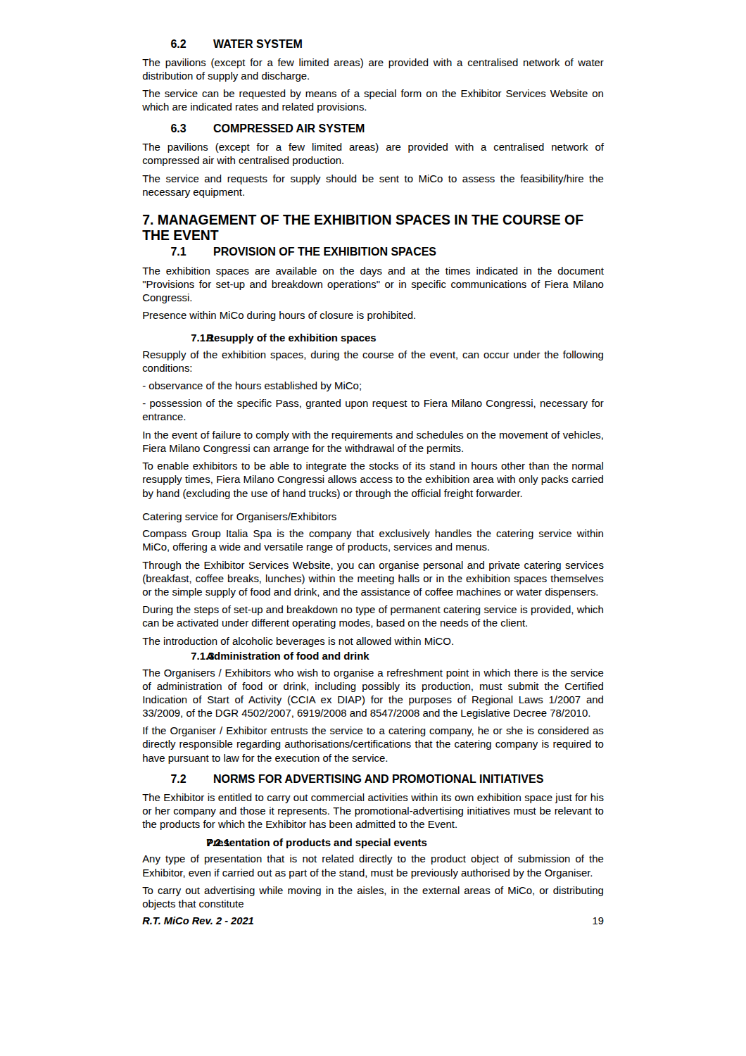6.2 WATER SYSTEM
The pavilions (except for a few limited areas) are provided with a centralised network of water distribution of supply and discharge.
The service can be requested by means of a special form on the Exhibitor Services Website on which are indicated rates and related provisions.
6.3 COMPRESSED AIR SYSTEM
The pavilions (except for a few limited areas) are provided with a centralised network of compressed air with centralised production.
The service and requests for supply should be sent to MiCo to assess the feasibility/hire the necessary equipment.
7. MANAGEMENT OF THE EXHIBITION SPACES IN THE COURSE OF THE EVENT
7.1 PROVISION OF THE EXHIBITION SPACES
The exhibition spaces are available on the days and at the times indicated in the document "Provisions for set-up and breakdown operations" or in specific communications of Fiera Milano Congressi.
Presence within MiCo during hours of closure is prohibited.
7.1.1 Resupply of the exhibition spaces
Resupply of the exhibition spaces, during the course of the event, can occur under the following conditions:
- observance of the hours established by MiCo;
- possession of the specific Pass, granted upon request to Fiera Milano Congressi, necessary for entrance.
In the event of failure to comply with the requirements and schedules on the movement of vehicles, Fiera Milano Congressi can arrange for the withdrawal of the permits.
To enable exhibitors to be able to integrate the stocks of its stand in hours other than the normal resupply times, Fiera Milano Congressi allows access to the exhibition area with only packs carried by hand (excluding the use of hand trucks) or through the official freight forwarder.
Catering service for Organisers/Exhibitors
Compass Group Italia Spa is the company that exclusively handles the catering service within MiCo, offering a wide and versatile range of products, services and menus.
Through the Exhibitor Services Website, you can organise personal and private catering services (breakfast, coffee breaks, lunches) within the meeting halls or in the exhibition spaces themselves or the simple supply of food and drink, and the assistance of coffee machines or water dispensers.
During the steps of set-up and breakdown no type of permanent catering service is provided, which can be activated under different operating modes, based on the needs of the client.
The introduction of alcoholic beverages is not allowed within MiCO.
7.1.3 Administration of food and drink
The Organisers / Exhibitors who wish to organise a refreshment point in which there is the service of administration of food or drink, including possibly its production, must submit the Certified Indication of Start of Activity (CCIA ex DIAP) for the purposes of Regional Laws 1/2007 and 33/2009, of the DGR 4502/2007, 6919/2008 and 8547/2008 and the Legislative Decree 78/2010.
If the Organiser / Exhibitor entrusts the service to a catering company, he or she is considered as directly responsible regarding authorisations/certifications that the catering company is required to have pursuant to law for the execution of the service.
7.2 NORMS FOR ADVERTISING AND PROMOTIONAL INITIATIVES
The Exhibitor is entitled to carry out commercial activities within its own exhibition space just for his or her company and those it represents. The promotional-advertising initiatives must be relevant to the products for which the Exhibitor has been admitted to the Event.
7.2.1 Presentation of products and special events
Any type of presentation that is not related directly to the product object of submission of the Exhibitor, even if carried out as part of the stand, must be previously authorised by the Organiser.
To carry out advertising while moving in the aisles, in the external areas of MiCo, or distributing objects that constitute
R.T. MiCo Rev. 2 - 2021
19